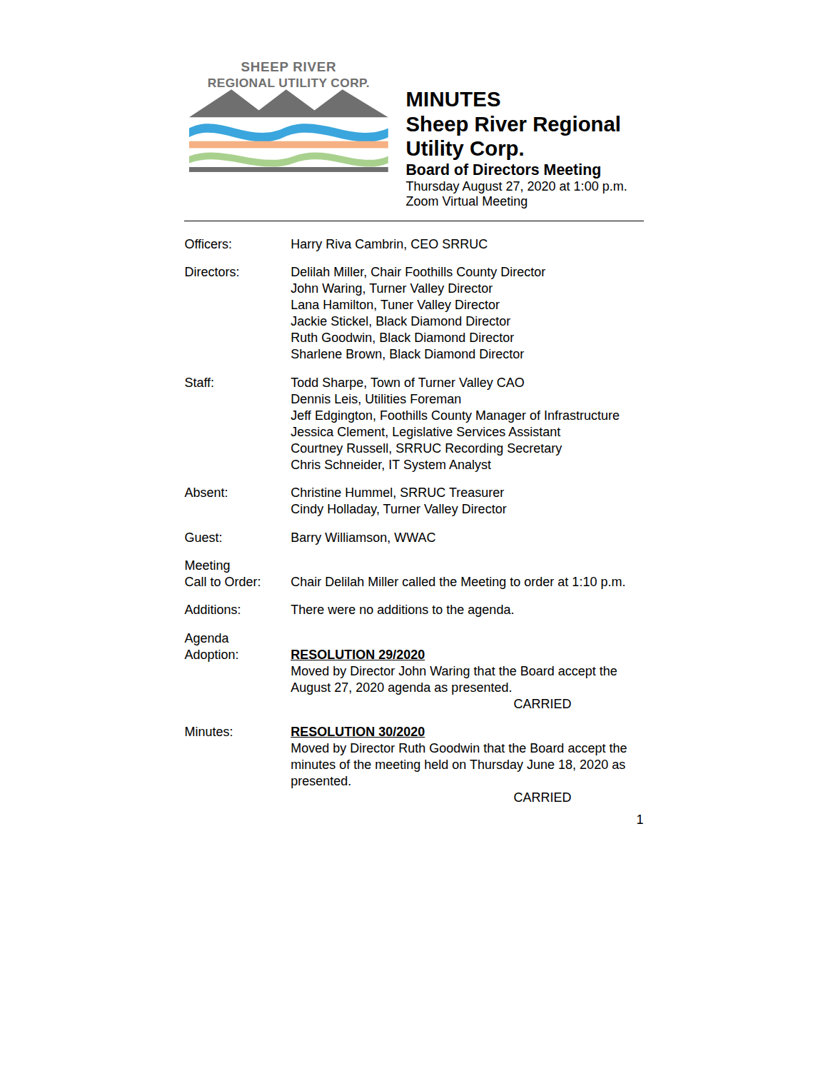SHEEP RIVER REGIONAL UTILITY CORP.
MINUTES
Sheep River Regional Utility Corp.
Board of Directors Meeting
Thursday August 27, 2020 at 1:00 p.m.
Zoom Virtual Meeting
| Officers: | Harry Riva Cambrin, CEO SRRUC |
| Directors: | Delilah Miller, Chair Foothills County Director John Waring, Turner Valley Director Lana Hamilton, Tuner Valley Director Jackie Stickel, Black Diamond Director Ruth Goodwin, Black Diamond Director Sharlene Brown, Black Diamond Director |
| Staff: | Todd Sharpe, Town of Turner Valley CAO Dennis Leis, Utilities Foreman Jeff Edgington, Foothills County Manager of Infrastructure Jessica Clement, Legislative Services Assistant Courtney Russell, SRRUC Recording Secretary Chris Schneider, IT System Analyst |
| Absent: | Christine Hummel, SRRUC Treasurer Cindy Holladay, Turner Valley Director |
| Guest: | Barry Williamson, WWAC |
| Meeting Call to Order: | Chair Delilah Miller called the Meeting to order at 1:10 p.m. |
| Additions: | There were no additions to the agenda. |
| Agenda Adoption: | RESOLUTION 29/2020 Moved by Director John Waring that the Board accept the August 27, 2020 agenda as presented. CARRIED |
| Minutes: | RESOLUTION 30/2020 Moved by Director Ruth Goodwin that the Board accept the minutes of the meeting held on Thursday June 18, 2020 as presented. CARRIED |
1